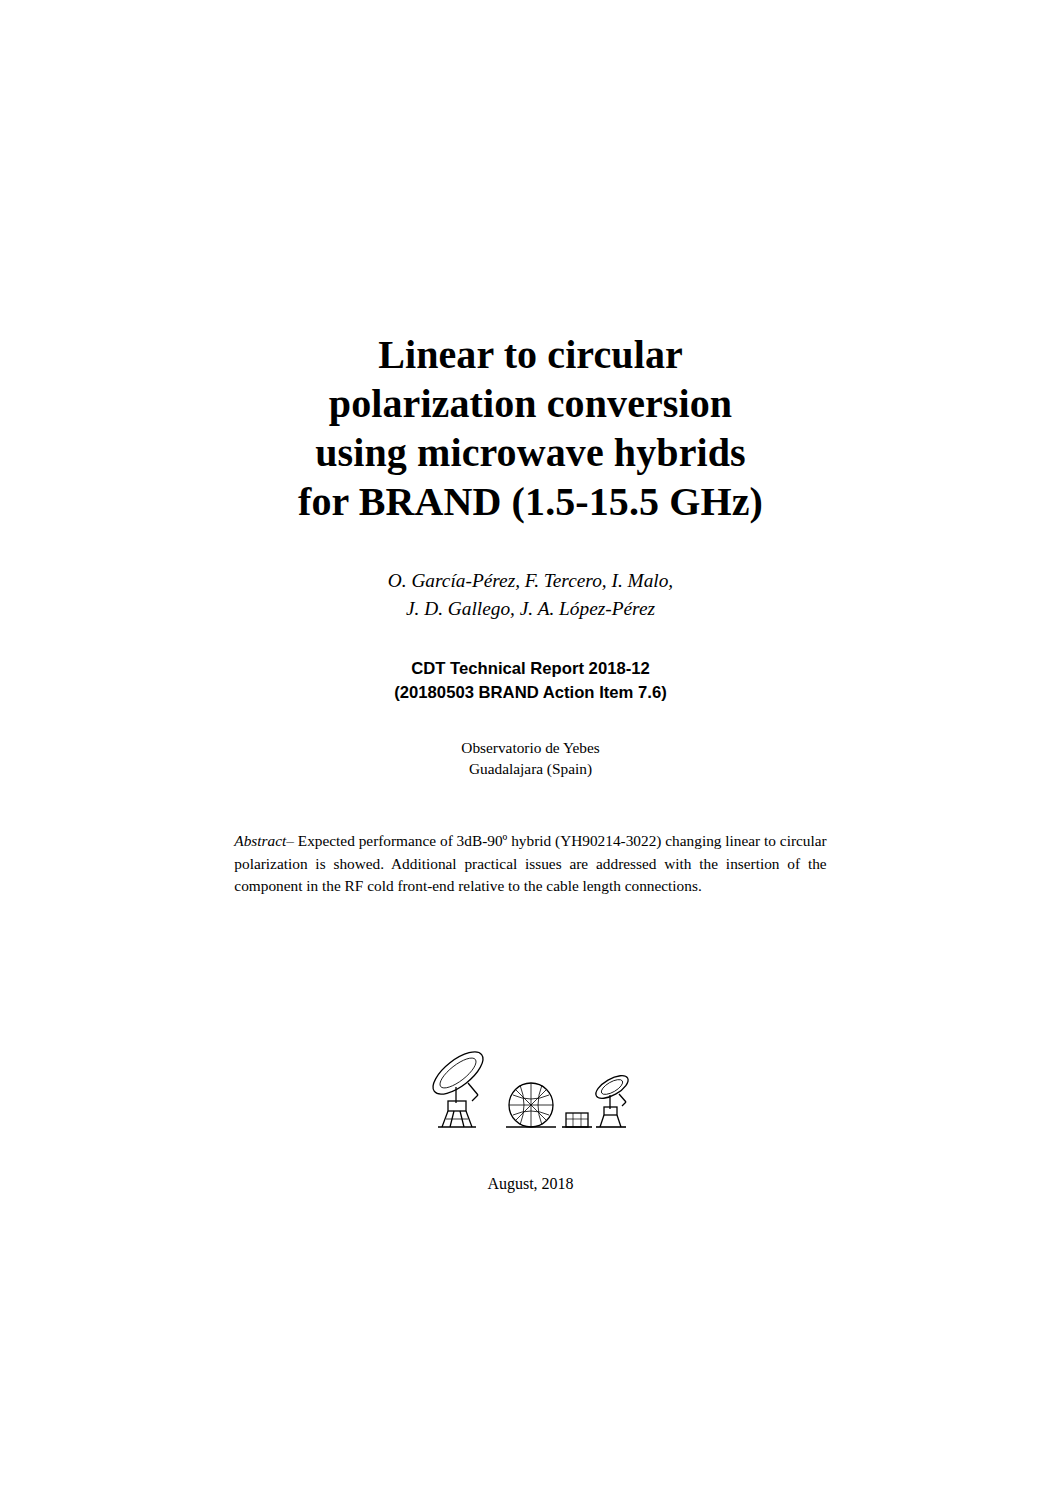Linear to circular
polarization conversion
using microwave hybrids
for BRAND (1.5-15.5 GHz)
O. García-Pérez, F. Tercero, I. Malo,
J. D. Gallego, J. A. López-Pérez
CDT Technical Report 2018-12
(20180503 BRAND Action Item 7.6)
Observatorio de Yebes
Guadalajara (Spain)
Abstract– Expected performance of 3dB-90º hybrid (YH90214-3022) changing linear to circular polarization is showed. Additional practical issues are addressed with the insertion of the component in the RF cold front-end relative to the cable length connections.
August, 2018